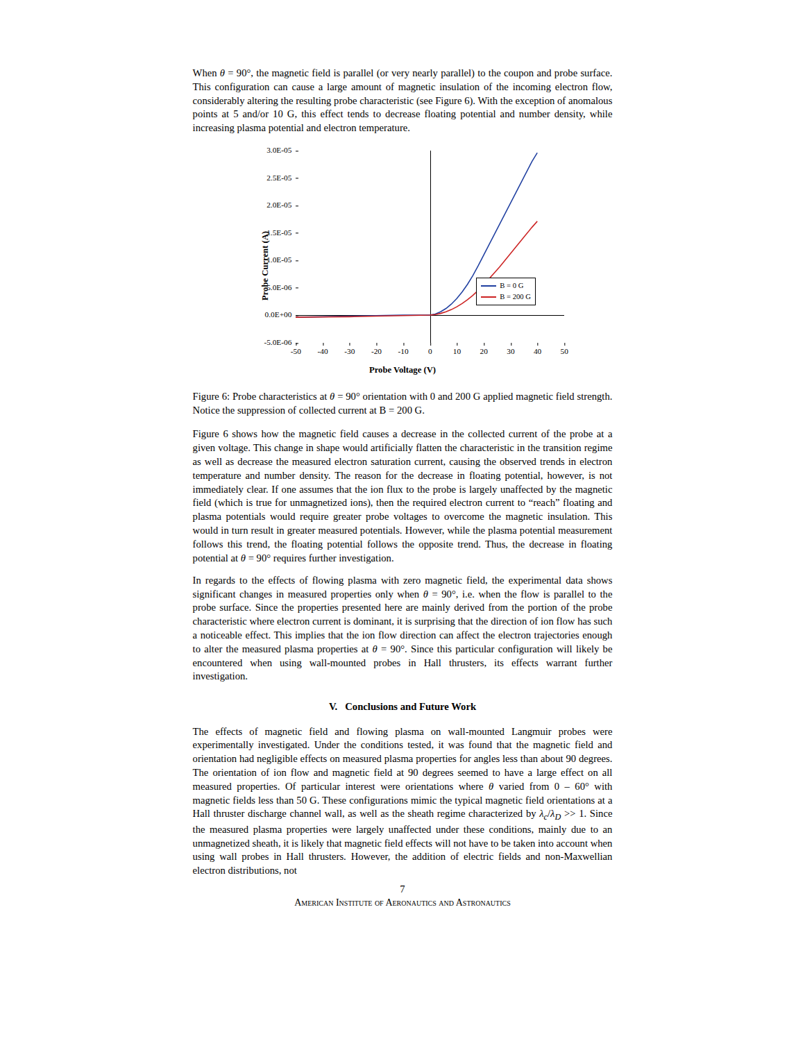When θ = 90°, the magnetic field is parallel (or very nearly parallel) to the coupon and probe surface. This configuration can cause a large amount of magnetic insulation of the incoming electron flow, considerably altering the resulting probe characteristic (see Figure 6). With the exception of anomalous points at 5 and/or 10 G, this effect tends to decrease floating potential and number density, while increasing plasma potential and electron temperature.
Probe Current (A)
3.0E-05
2.5E-05
2.0E-05
1.5E-05
1.0E-05
5.0E-06
0.0E+00
-5.0E-06
-50
-40
-30
-20
-10
0
10
20
30
40
50
B = 0 G
B = 200 G
Probe Voltage (V)
Figure 6: Probe characteristics at θ = 90° orientation with 0 and 200 G applied magnetic field strength. Notice the suppression of collected current at B = 200 G.
Figure 6 shows how the magnetic field causes a decrease in the collected current of the probe at a given voltage. This change in shape would artificially flatten the characteristic in the transition regime as well as decrease the measured electron saturation current, causing the observed trends in electron temperature and number density. The reason for the decrease in floating potential, however, is not immediately clear. If one assumes that the ion flux to the probe is largely unaffected by the magnetic field (which is true for unmagnetized ions), then the required electron current to “reach” floating and plasma potentials would require greater probe voltages to overcome the magnetic insulation. This would in turn result in greater measured potentials. However, while the plasma potential measurement follows this trend, the floating potential follows the opposite trend. Thus, the decrease in floating potential at θ = 90° requires further investigation.
In regards to the effects of flowing plasma with zero magnetic field, the experimental data shows significant changes in measured properties only when θ = 90°, i.e. when the flow is parallel to the probe surface. Since the properties presented here are mainly derived from the portion of the probe characteristic where electron current is dominant, it is surprising that the direction of ion flow has such a noticeable effect. This implies that the ion flow direction can affect the electron trajectories enough to alter the measured plasma properties at θ = 90°. Since this particular configuration will likely be encountered when using wall-mounted probes in Hall thrusters, its effects warrant further investigation.
V. Conclusions and Future Work
The effects of magnetic field and flowing plasma on wall-mounted Langmuir probes were experimentally investigated. Under the conditions tested, it was found that the magnetic field and orientation had negligible effects on measured plasma properties for angles less than about 90 degrees. The orientation of ion flow and magnetic field at 90 degrees seemed to have a large effect on all measured properties. Of particular interest were orientations where θ varied from 0 – 60° with magnetic fields less than 50 G. These configurations mimic the typical magnetic field orientations at a Hall thruster discharge channel wall, as well as the sheath regime characterized by λc/λD >> 1. Since the measured plasma properties were largely unaffected under these conditions, mainly due to an unmagnetized sheath, it is likely that magnetic field effects will not have to be taken into account when using wall probes in Hall thrusters. However, the addition of electric fields and non-Maxwellian electron distributions, not
7
American Institute of Aeronautics and Astronautics